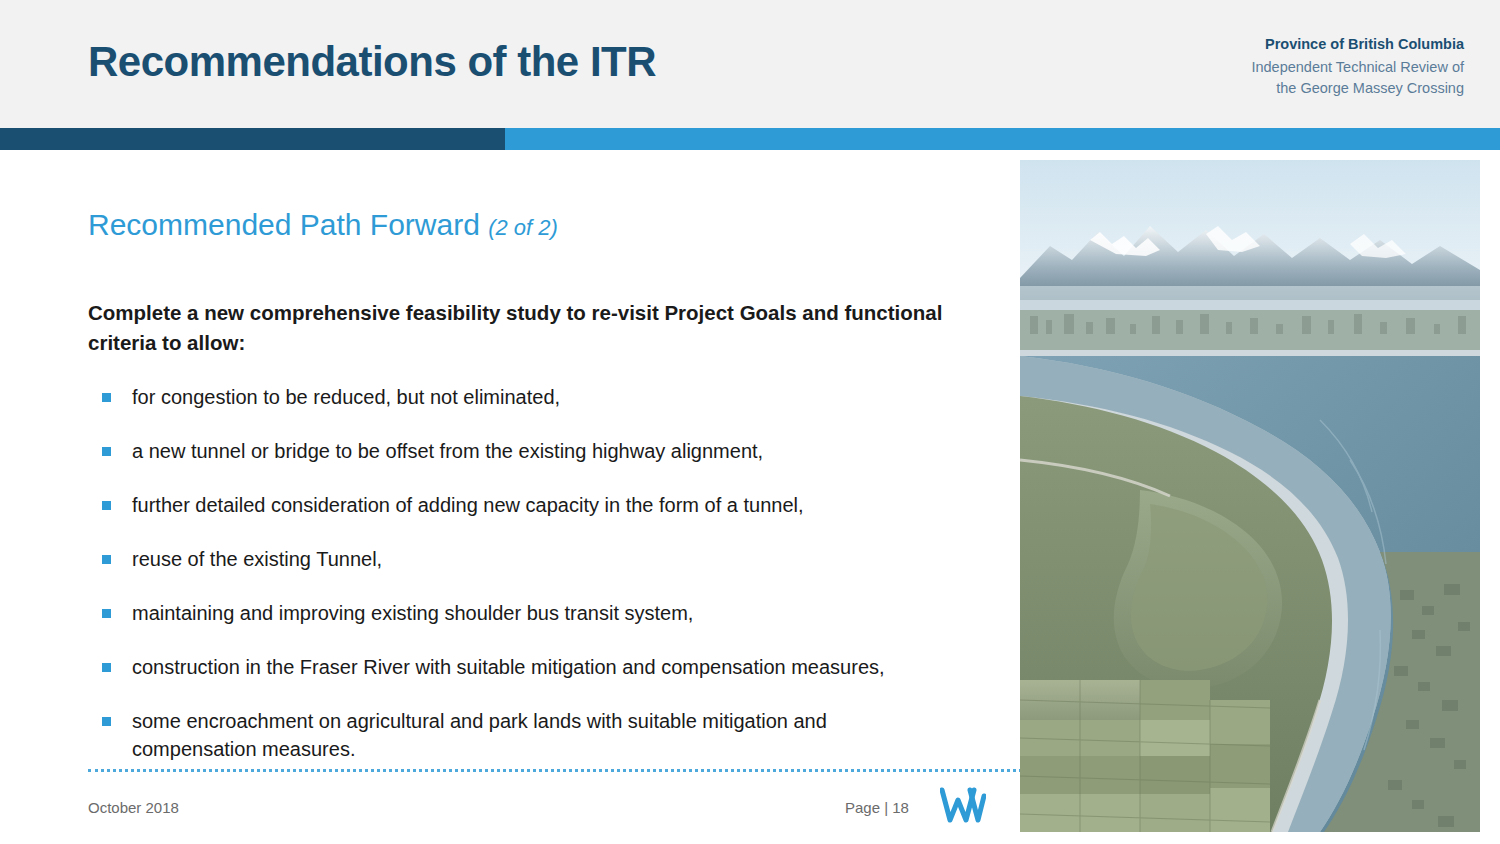Recommendations of the ITR
Province of British Columbia
Independent Technical Review of
the George Massey Crossing
Recommended Path Forward (2 of 2)
Complete a new comprehensive feasibility study to re-visit Project Goals and functional criteria to allow:
for congestion to be reduced, but not eliminated,
a new tunnel or bridge to be offset from the existing highway alignment,
further detailed consideration of adding new capacity in the form of a tunnel,
reuse of the existing Tunnel,
maintaining and improving existing shoulder bus transit system,
construction in the Fraser River with suitable mitigation and compensation measures,
some encroachment on agricultural and park lands with suitable mitigation and compensation measures.
October 2018
Page | 18